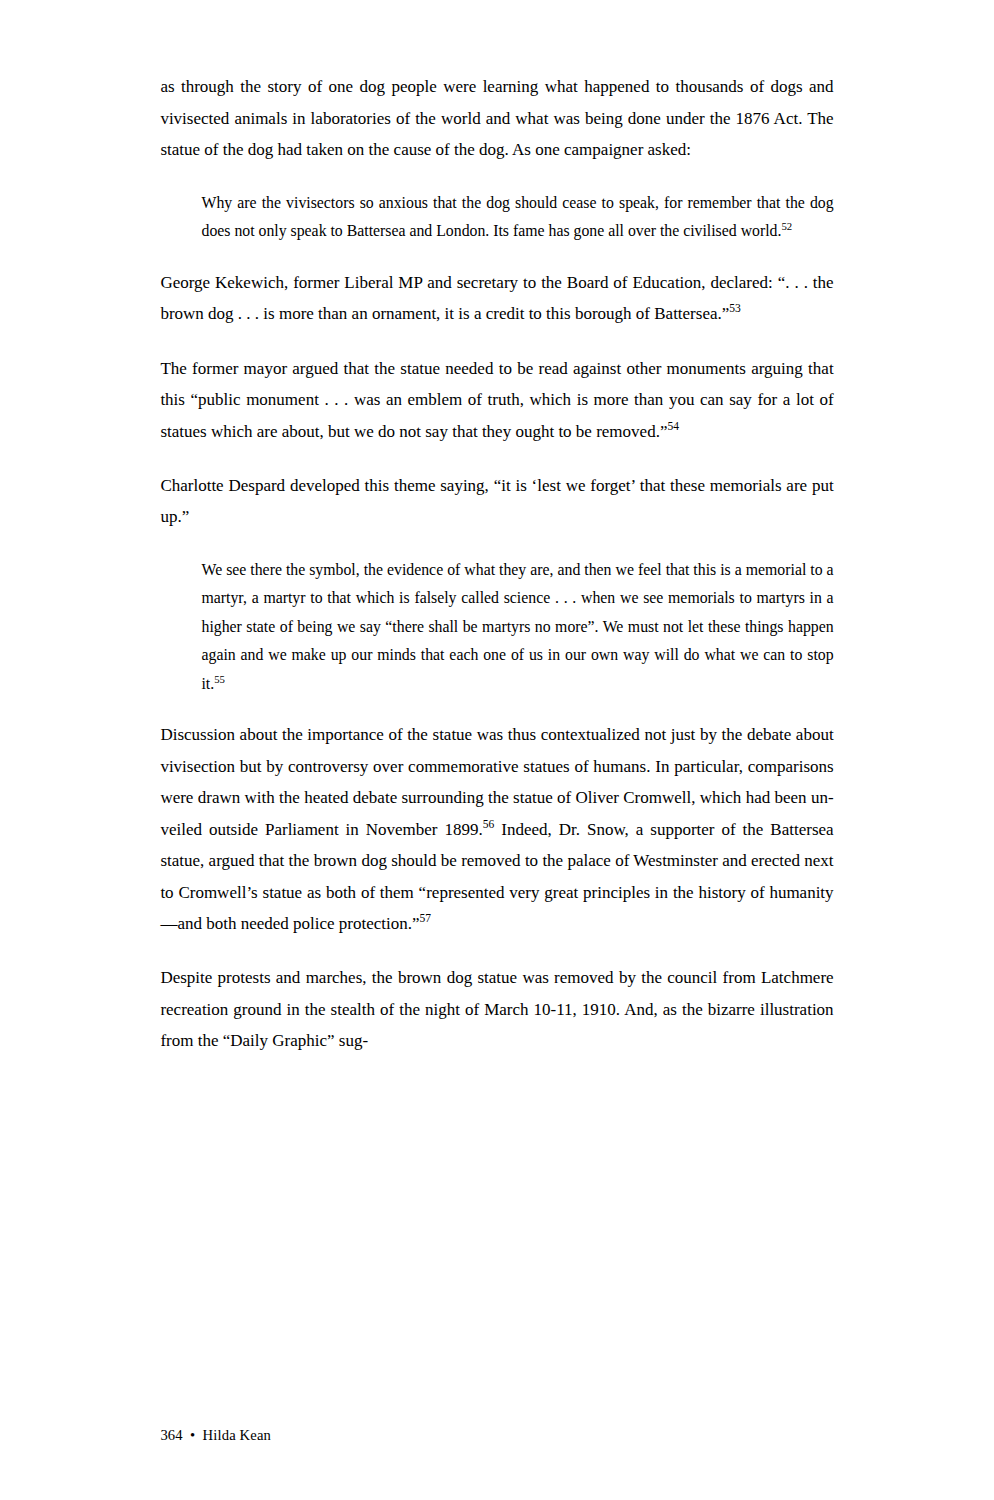as through the story of one dog people were learning what happened to thousands of dogs and vivisected animals in laboratories of the world and what was being done under the 1876 Act. The statue of the dog had taken on the cause of the dog. As one campaigner asked:
Why are the vivisectors so anxious that the dog should cease to speak, for remember that the dog does not only speak to Battersea and London. Its fame has gone all over the civilised world.52
George Kekewich, former Liberal MP and secretary to the Board of Education, declared: “. . . the brown dog . . . is more than an ornament, it is a credit to this borough of Battersea.”53
The former mayor argued that the statue needed to be read against other monuments arguing that this “public monument . . . was an emblem of truth, which is more than you can say for a lot of statues which are about, but we do not say that they ought to be removed.”54
Charlotte Despard developed this theme saying, “it is ‘lest we forget’ that these memorials are put up.”
We see there the symbol, the evidence of what they are, and then we feel that this is a memorial to a martyr, a martyr to that which is falsely called science . . . when we see memorials to martyrs in a higher state of being we say “there shall be martyrs no more”. We must not let these things happen again and we make up our minds that each one of us in our own way will do what we can to stop it.55
Discussion about the importance of the statue was thus contextualized not just by the debate about vivisection but by controversy over commemorative statues of humans. In particular, comparisons were drawn with the heated debate surrounding the statue of Oliver Cromwell, which had been unveiled outside Parliament in November 1899.56 Indeed, Dr. Snow, a supporter of the Battersea statue, argued that the brown dog should be removed to the palace of Westminster and erected next to Cromwell’s statue as both of them “represented very great principles in the history of humanity—and both needed police protection.”57
Despite protests and marches, the brown dog statue was removed by the council from Latchmere recreation ground in the stealth of the night of March 10-11, 1910. And, as the bizarre illustration from the “Daily Graphic” sug-
364•Hilda Kean